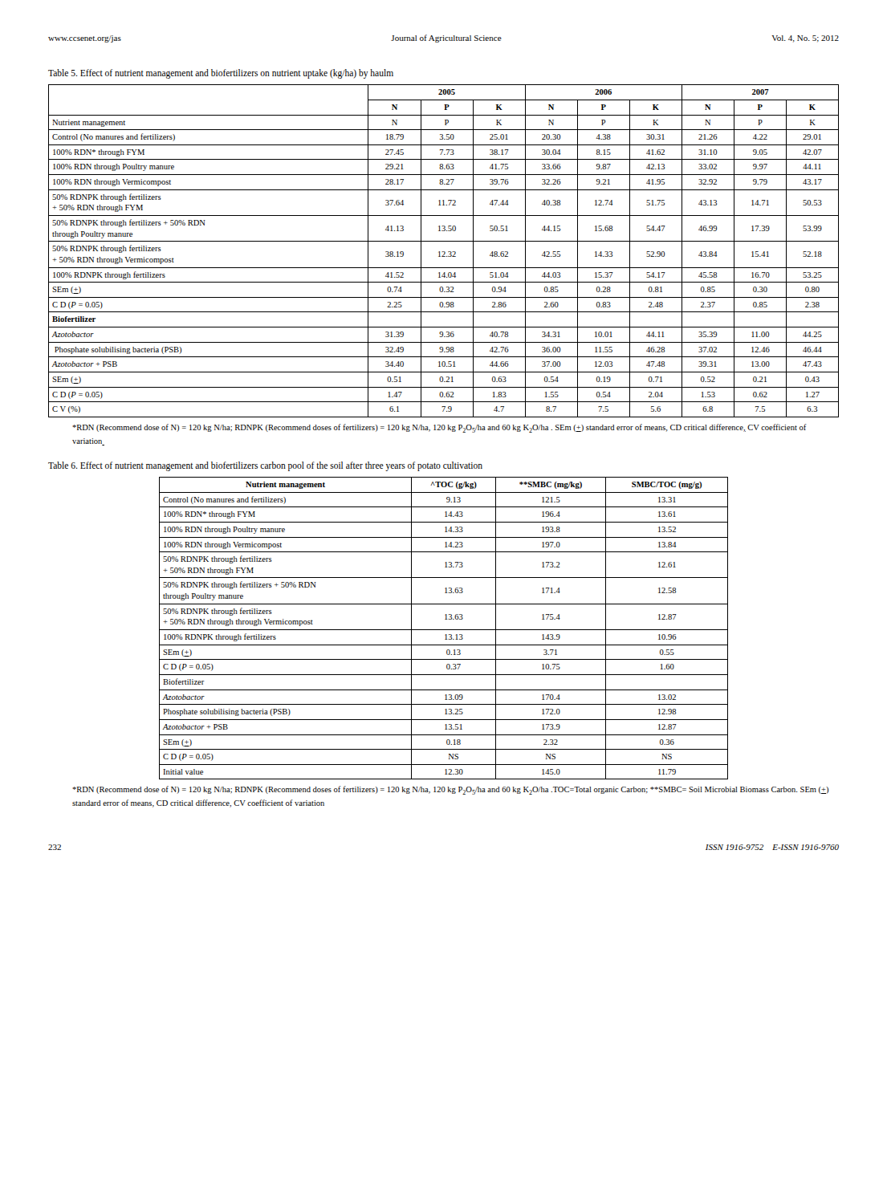www.ccsenet.org/jas
Journal of Agricultural Science
Vol. 4, No. 5; 2012
Table 5. Effect of nutrient management and biofertilizers on nutrient uptake (kg/ha) by haulm
| | 2005 | 2006 | 2007 |
| --- | --- | --- | --- |
| N | P | K | N | P | K | N | P | K |
| Nutrient management | N | P | K | N | P | K | N | P | K |
| Control (No manures and fertilizers) | 18.79 | 3.50 | 25.01 | 20.30 | 4.38 | 30.31 | 21.26 | 4.22 | 29.01 |
| 100% RDN* through FYM | 27.45 | 7.73 | 38.17 | 30.04 | 8.15 | 41.62 | 31.10 | 9.05 | 42.07 |
| 100% RDN through Poultry manure | 29.21 | 8.63 | 41.75 | 33.66 | 9.87 | 42.13 | 33.02 | 9.97 | 44.11 |
| 100% RDN through Vermicompost | 28.17 | 8.27 | 39.76 | 32.26 | 9.21 | 41.95 | 32.92 | 9.79 | 43.17 |
| 50% RDNPK through fertilizers + 50% RDN through FYM | 37.64 | 11.72 | 47.44 | 40.38 | 12.74 | 51.75 | 43.13 | 14.71 | 50.53 |
| 50% RDNPK through fertilizers + 50% RDN through Poultry manure | 41.13 | 13.50 | 50.51 | 44.15 | 15.68 | 54.47 | 46.99 | 17.39 | 53.99 |
| 50% RDNPK through fertilizers + 50% RDN through Vermicompost | 38.19 | 12.32 | 48.62 | 42.55 | 14.33 | 52.90 | 43.84 | 15.41 | 52.18 |
| 100% RDNPK through fertilizers | 41.52 | 14.04 | 51.04 | 44.03 | 15.37 | 54.17 | 45.58 | 16.70 | 53.25 |
| SEm ( + ) | 0.74 | 0.32 | 0.94 | 0.85 | 0.28 | 0.81 | 0.85 | 0.30 | 0.80 |
| C D ( P = 0.05) | 2.25 | 0.98 | 2.86 | 2.60 | 0.83 | 2.48 | 2.37 | 0.85 | 2.38 |
| Biofertilizer | | | | | | | | | |
| Azotobactor | 31.39 | 9.36 | 40.78 | 34.31 | 10.01 | 44.11 | 35.39 | 11.00 | 44.25 |
| Phosphate solubilising bacteria (PSB) | 32.49 | 9.98 | 42.76 | 36.00 | 11.55 | 46.28 | 37.02 | 12.46 | 46.44 |
| Azotobactor + PSB | 34.40 | 10.51 | 44.66 | 37.00 | 12.03 | 47.48 | 39.31 | 13.00 | 47.43 |
| SEm ( + ) | 0.51 | 0.21 | 0.63 | 0.54 | 0.19 | 0.71 | 0.52 | 0.21 | 0.43 |
| C D ( P = 0.05) | 1.47 | 0.62 | 1.83 | 1.55 | 0.54 | 2.04 | 1.53 | 0.62 | 1.27 |
| C V (%) | 6.1 | 7.9 | 4.7 | 8.7 | 7.5 | 5.6 | 6.8 | 7.5 | 6.3 |
*RDN (Recommend dose of N) = 120 kg N/ha; RDNPK (Recommend doses of fertilizers) = 120 kg N/ha, 120 kg P2O5/ha and 60 kg K2O/ha . SEm (+) standard error of means, CD critical difference, CV coefficient of variation
Table 6. Effect of nutrient management and biofertilizers carbon pool of the soil after three years of potato cultivation
| Nutrient management | ^TOC (g/kg) | **SMBC (mg/kg) | SMBC/TOC (mg/g) |
| --- | --- | --- | --- |
| Control (No manures and fertilizers) | 9.13 | 121.5 | 13.31 |
| 100% RDN* through FYM | 14.43 | 196.4 | 13.61 |
| 100% RDN through Poultry manure | 14.33 | 193.8 | 13.52 |
| 100% RDN through Vermicompost | 14.23 | 197.0 | 13.84 |
| 50% RDNPK through fertilizers + 50% RDN through FYM | 13.73 | 173.2 | 12.61 |
| 50% RDNPK through fertilizers + 50% RDN through Poultry manure | 13.63 | 171.4 | 12.58 |
| 50% RDNPK through fertilizers + 50% RDN through through Vermicompost | 13.63 | 175.4 | 12.87 |
| 100% RDNPK through fertilizers | 13.13 | 143.9 | 10.96 |
| SEm ( + ) | 0.13 | 3.71 | 0.55 |
| C D ( P = 0.05) | 0.37 | 10.75 | 1.60 |
| Biofertilizer | | | |
| Azotobactor | 13.09 | 170.4 | 13.02 |
| Phosphate solubilising bacteria (PSB) | 13.25 | 172.0 | 12.98 |
| Azotobactor + PSB | 13.51 | 173.9 | 12.87 |
| SEm ( + ) | 0.18 | 2.32 | 0.36 |
| C D ( P = 0.05) | NS | NS | NS |
| Initial value | 12.30 | 145.0 | 11.79 |
*RDN (Recommend dose of N) = 120 kg N/ha; RDNPK (Recommend doses of fertilizers) = 120 kg N/ha, 120 kg P2O5/ha and 60 kg K2O/ha .TOC=Total organic Carbon; **SMBC= Soil Microbial Biomass Carbon. SEm (+) standard error of means, CD critical difference, CV coefficient of variation
232
ISSN 1916-9752 E-ISSN 1916-9760